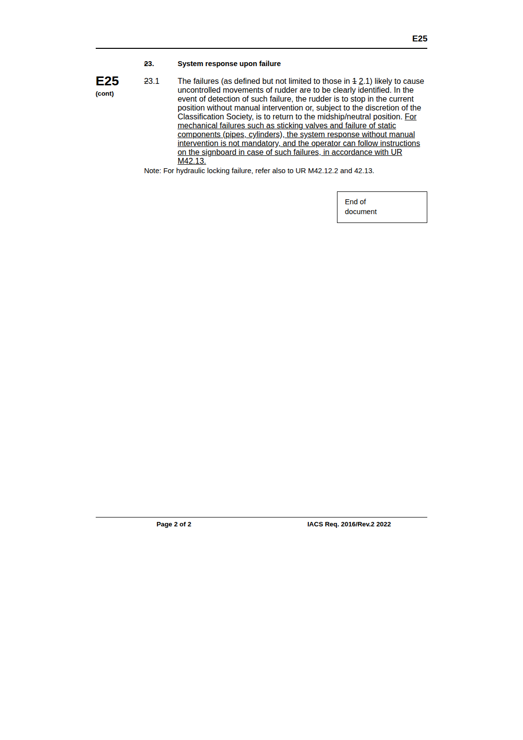E25
E25
(cont)
23. System response upon failure
23.1 The failures (as defined but not limited to those in 1 2.1) likely to cause uncontrolled movements of rudder are to be clearly identified. In the event of detection of such failure, the rudder is to stop in the current position without manual intervention or, subject to the discretion of the Classification Society, is to return to the midship/neutral position. For mechanical failures such as sticking valves and failure of static components (pipes, cylinders), the system response without manual intervention is not mandatory, and the operator can follow instructions on the signboard in case of such failures, in accordance with UR M42.13.
Note: For hydraulic locking failure, refer also to UR M42.12.2 and 42.13.
End of
document
Page 2 of 2
IACS Req. 2016/Rev.2 2022